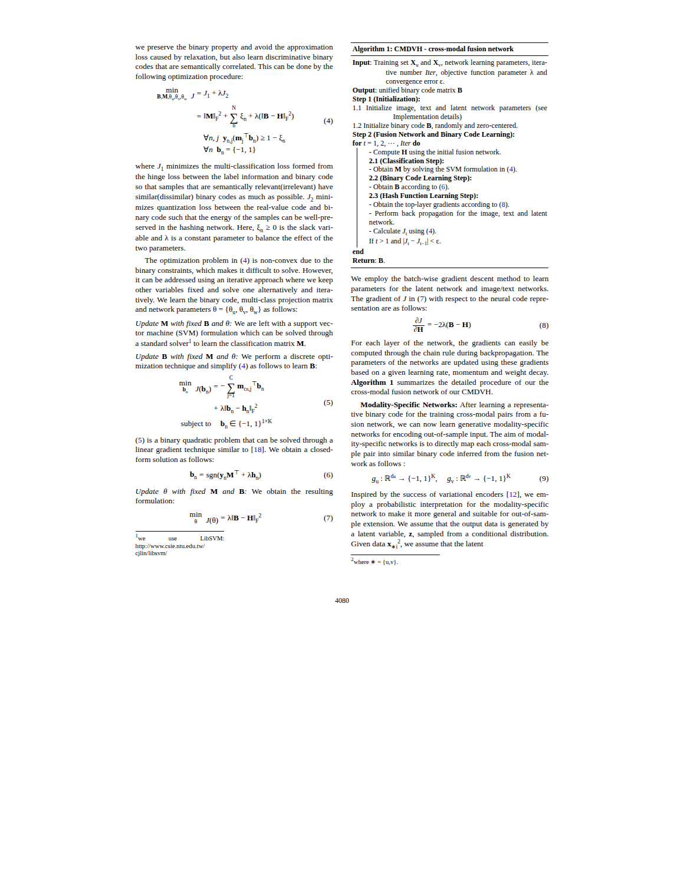we preserve the binary property and avoid the approximation loss caused by relaxation, but also learn discriminative binary codes that are semantically correlated. This can be done by the following optimization procedure:
| min B , M ,θ u ,θ v ,θ w J | = | J 1 + λ J 2 |
| | = | ‖ M ‖ F 2 + N ∑ n ξ n + λ(‖ B − H ‖ F 2 ) |
| | | ∀ n , j y n,j ( m j ⊤ b n ) ≥ 1 − ξ n |
| | | ∀ n b n = {−1, 1} |
(4)
where J 1 minimizes the multi-classification loss formed from the hinge loss between the label information and binary code so that samples that are semantically relevant(irrelevant) have similar(dissimilar) binary codes as much as possible. J 2 minimizes quantization loss between the real-value code and binary code such that the energy of the samples can be well-preserved in the hashing network. Here, ξn ≥ 0 is the slack variable and λ is a constant parameter to balance the effect of the two parameters.
The optimization problem in (4) is non-convex due to the binary constraints, which makes it difficult to solve. However, it can be addressed using an iterative approach where we keep other variables fixed and solve one alternatively and iteratively. We learn the binary code, multi-class projection matrix and network parameters θ = {θu, θv, θw} as follows:
Update M with fixed B and θ: We are left with a support vector machine (SVM) formulation which can be solved through a standard solver1 to learn the classification matrix M.
Update B with fixed M and θ: We perform a discrete optimization technique and simplify (4) as follows to learn B:
| min b n J ( b n ) | = | − C ∑ j=1 m c n ,j ⊤ b n |
| | + | λ‖ b n − h n ‖ F 2 |
| subject to | | b n ∈ {−1, 1} 1×K |
(5)
(5) is a binary quadratic problem that can be solved through a linear gradient technique similar to [18]. We obtain a closed-form solution as follows:
| b n | = | sgn( y n M ⊤ + λ h n ) |
(6)
Update θ with fixed M and B: We obtain the resulting formulation:
| min θ J (θ) | = | λ‖ B − H ‖ F 2 |
(7)
1we use LibSVM: http://www.csie.ntu.edu.tw/ cjlin/libsvm/
Algorithm 1: CMDVH - cross-modal fusion network
Input: Training set Xu and Xv, network learning parameters, iterative number Iter, objective function parameter λ and convergence error ε. Output: unified binary code matrix B Step 1 (Initialization): 1.1 Initialize image, text and latent network parameters (see Implementation details) 1.2 Initialize binary code B, randomly and zero-centered. Step 2 (Fusion Network and Binary Code Learning): for t = 1, 2, ··· , Iter do - Compute H using the initial fusion network. 2.1 (Classification Step): - Obtain M by solving the SVM formulation in (4). 2.2 (Binary Code Learning Step): - Obtain B according to (6). 2.3 (Hash Function Learning Step): - Obtain the top-layer gradients according to (8). - Perform back propagation for the image, text and latent network. - Calculate Jt using (4). If t > 1 and |Jt − Jt−1| < ε. end Return: B.
We employ the batch-wise gradient descent method to learn parameters for the latent network and image/text networks. The gradient of J in (7) with respect to the neural code representation are as follows:
∂J∂H = −2λ(B − H)
(8)
For each layer of the network, the gradients can easily be computed through the chain rule during backpropagation. The parameters of the networks are updated using these gradients based on a given learning rate, momentum and weight decay. Algorithm 1 summarizes the detailed procedure of our the cross-modal fusion network of our CMDVH.
Modality-Specific Networks: After learning a representative binary code for the training cross-modal pairs from a fusion network, we can now learn generative modality-specific networks for encoding out-of-sample input. The aim of modality-specific networks is to directly map each cross-modal sample pair into similar binary code inferred from the fusion network as follows :
gu : ℝdu → {−1, 1}K, gv : ℝdv → {−1, 1}K
(9)
Inspired by the success of variational encoders [12], we employ a probabilistic interpretation for the modality-specific network to make it more general and suitable for out-of-sample extension. We assume that the output data is generated by a latent variable, z, sampled from a conditional distribution. Given data x∗i2, we assume that the latent
2where ∗ = {u,v}.
4080